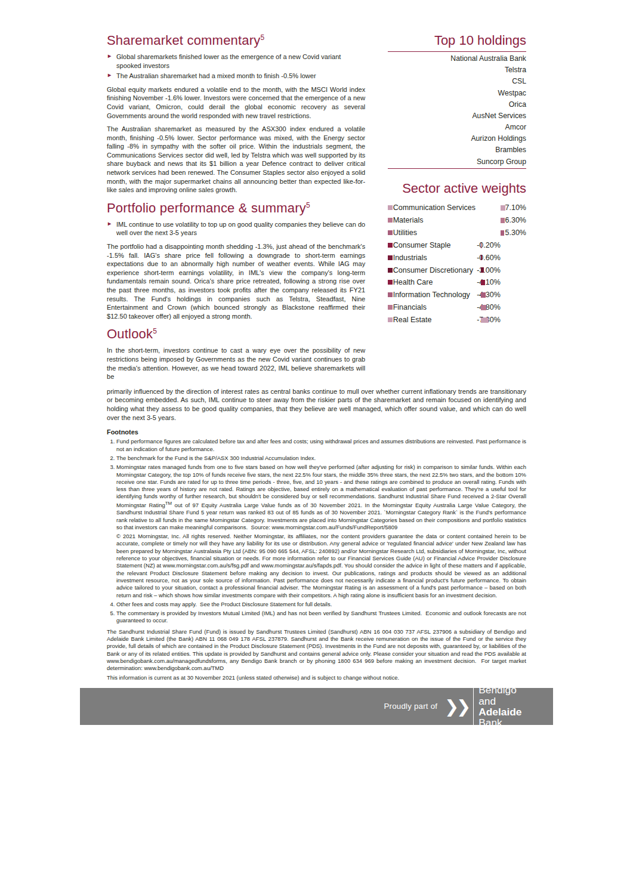Sharemarket commentary5
Global sharemarkets finished lower as the emergence of a new Covid variant spooked investors
The Australian sharemarket had a mixed month to finish -0.5% lower
Global equity markets endured a volatile end to the month, with the MSCI World index finishing November -1.6% lower. Investors were concerned that the emergence of a new Covid variant, Omicron, could derail the global economic recovery as several Governments around the world responded with new travel restrictions.
The Australian sharemarket as measured by the ASX300 index endured a volatile month, finishing -0.5% lower. Sector performance was mixed, with the Energy sector falling -8% in sympathy with the softer oil price. Within the industrials segment, the Communications Services sector did well, led by Telstra which was well supported by its share buyback and news that its $1 billion a year Defence contract to deliver critical network services had been renewed. The Consumer Staples sector also enjoyed a solid month, with the major supermarket chains all announcing better than expected like-for-like sales and improving online sales growth.
Portfolio performance & summary5
IML continue to use volatility to top up on good quality companies they believe can do well over the next 3-5 years
The portfolio had a disappointing month shedding -1.3%, just ahead of the benchmark's -1.5% fall. IAG's share price fell following a downgrade to short-term earnings expectations due to an abnormally high number of weather events. While IAG may experience short-term earnings volatility, in IML's view the company's long-term fundamentals remain sound. Orica's share price retreated, following a strong rise over the past three months, as investors took profits after the company released its FY21 results. The Fund's holdings in companies such as Telstra, Steadfast, Nine Entertainment and Crown (which bounced strongly as Blackstone reaffirmed their $12.50 takeover offer) all enjoyed a strong month.
Outlook5
In the short-term, investors continue to cast a wary eye over the possibility of new restrictions being imposed by Governments as the new Covid variant continues to grab the media's attention. However, as we head toward 2022, IML believe sharemarkets will be
Top 10 holdings
| National Australia Bank |
| Telstra |
| CSL |
| Westpac |
| Orica |
| AusNet Services |
| Amcor |
| Aurizon Holdings |
| Brambles |
| Suncorp Group |
Sector active weights
| | Communication Services | | | 7.10% |
| | Materials | | | 6.30% |
| | Utilities | | | 5.30% |
| | Consumer Staple | -0.20% | | |
| | Industrials | -0.60% | | |
| | Consumer Discretionary | -3.00% | | |
| | Health Care | -4.10% | | |
| | Information Technology | -4.30% | | |
| | Financials | -4.80% | | |
| | Real Estate | -7.30% | | |
primarily influenced by the direction of interest rates as central banks continue to mull over whether current inflationary trends are transitionary or becoming embedded. As such, IML continue to steer away from the riskier parts of the sharemarket and remain focused on identifying and holding what they assess to be good quality companies, that they believe are well managed, which offer sound value, and which can do well over the next 3-5 years.
Footnotes
Fund performance figures are calculated before tax and after fees and costs; using withdrawal prices and assumes distributions are reinvested. Past performance is not an indication of future performance.
The benchmark for the Fund is the S&P/ASX 300 Industrial Accumulation Index.
Morningstar rates managed funds from one to five stars based on how well they've performed (after adjusting for risk) in comparison to similar funds. Within each Morningstar Category, the top 10% of funds receive five stars, the next 22.5% four stars, the middle 35% three stars, the next 22.5% two stars, and the bottom 10% receive one star. Funds are rated for up to three time periods - three, five, and 10 years - and these ratings are combined to produce an overall rating. Funds with less than three years of history are not rated. Ratings are objective, based entirely on a mathematical evaluation of past performance. They're a useful tool for identifying funds worthy of further research, but shouldn't be considered buy or sell recommendations. Sandhurst Industrial Share Fund received a 2-Star Overall Morningstar RatingTM out of 97 Equity Australia Large Value funds as of 30 November 2021. In the Morningstar Equity Australia Large Value Category, the Sandhurst Industrial Share Fund 5 year return was ranked 83 out of 85 funds as of 30 November 2021. `Morningstar Category Rank` is the Fund's performance rank relative to all funds in the same Morningstar Category. Investments are placed into Morningstar Categories based on their compositions and portfolio statistics so that investors can make meaningful comparisons. Source: www.morningstar.com.au/Funds/FundReport/5809
© 2021 Morningstar, Inc. All rights reserved. Neither Morningstar, its affiliates, nor the content providers guarantee the data or content contained herein to be accurate, complete or timely nor will they have any liability for its use or distribution. Any general advice or 'regulated financial advice' under New Zealand law has been prepared by Morningstar Australasia Pty Ltd (ABN: 95 090 665 544, AFSL: 240892) and/or Morningstar Research Ltd, subsidiaries of Morningstar, Inc, without reference to your objectives, financial situation or needs. For more information refer to our Financial Services Guide (AU) or Financial Advice Provider Disclosure Statement (NZ) at www.morningstar.com.au/s/fsg.pdf and www.morningstar.au/s/fapds.pdf. You should consider the advice in light of these matters and if applicable, the relevant Product Disclosure Statement before making any decision to invest. Our publications, ratings and products should be viewed as an additional investment resource, not as your sole source of information. Past performance does not necessarily indicate a financial product's future performance. To obtain advice tailored to your situation, contact a professional financial adviser. The Morningstar Rating is an assessment of a fund's past performance – based on both return and risk – which shows how similar investments compare with their competitors. A high rating alone is insufficient basis for an investment decision.
Other fees and costs may apply. See the Product Disclosure Statement for full details.
The commentary is provided by Investors Mutual Limited (IML) and has not been verified by Sandhurst Trustees Limited. Economic and outlook forecasts are not guaranteed to occur.
The Sandhurst Industrial Share Fund (Fund) is issued by Sandhurst Trustees Limited (Sandhurst) ABN 16 004 030 737 AFSL 237906 a subsidiary of Bendigo and Adelaide Bank Limited (the Bank) ABN 11 068 049 178 AFSL 237879. Sandhurst and the Bank receive remuneration on the issue of the Fund or the service they provide, full details of which are contained in the Product Disclosure Statement (PDS). Investments in the Fund are not deposits with, guaranteed by, or liabilities of the Bank or any of its related entities. This update is provided by Sandhurst and contains general advice only. Please consider your situation and read the PDS available at www.bendigobank.com.au/managedfundsforms, any Bendigo Bank branch or by phoning 1800 634 969 before making an investment decision. For target market determination: www.bendigobank.com.au/TMD
This information is current as at 30 November 2021 (unless stated otherwise) and is subject to change without notice.
Proudly part of ❯❯ Bendigoand AdelaideBank